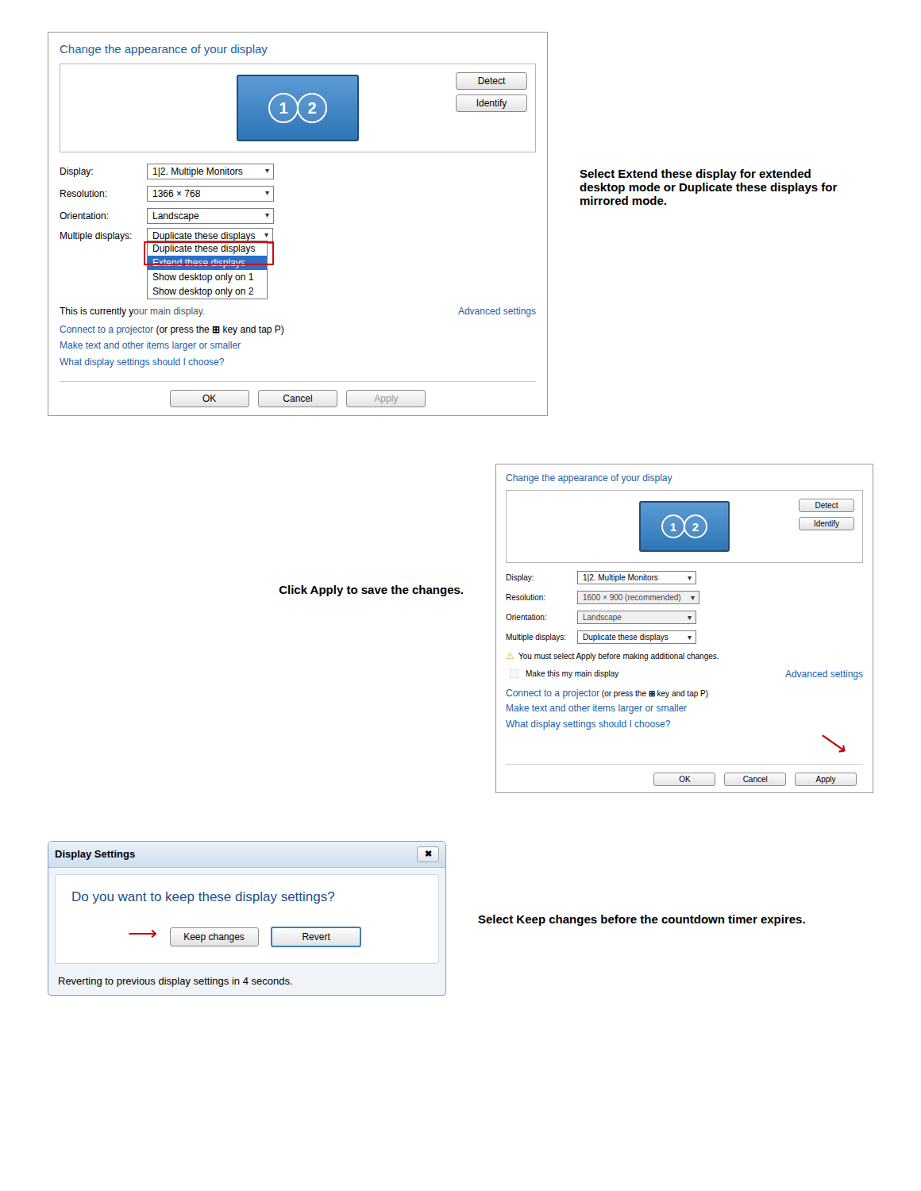Change the appearance of your display
1
2
Detect Identify
Display: 1|2. Multiple Monitors
Resolution: 1366 × 768
Orientation: Landscape
Multiple displays:
Duplicate these displays
Duplicate these displays
Extend these displays
Show desktop only on 1
Show desktop only on 2
This is currently your main display. Advanced settings
Connect to a projector (or press the ⊞ key and tap P)
Make text and other items larger or smaller
What display settings should I choose?
OK Cancel Apply
Select Extend these display for extended desktop mode or Duplicate these displays for mirrored mode.
Click Apply to save the changes.
Change the appearance of your display
1
2
Detect Identify
Display: 1|2. Multiple Monitors
Resolution: 1600 × 900 (recommended)
Orientation: Landscape
Multiple displays: Duplicate these displays
⚠ You must select Apply before making additional changes.
Make this my main display Advanced settings
Connect to a projector (or press the ⊞ key and tap P)
Make text and other items larger or smaller
What display settings should I choose?
⟶
OK Cancel Apply
Display Settings ✖
Do you want to keep these display settings?
⟶ Keep changes Revert
Reverting to previous display settings in 4 seconds.
Select Keep changes before the countdown timer expires.